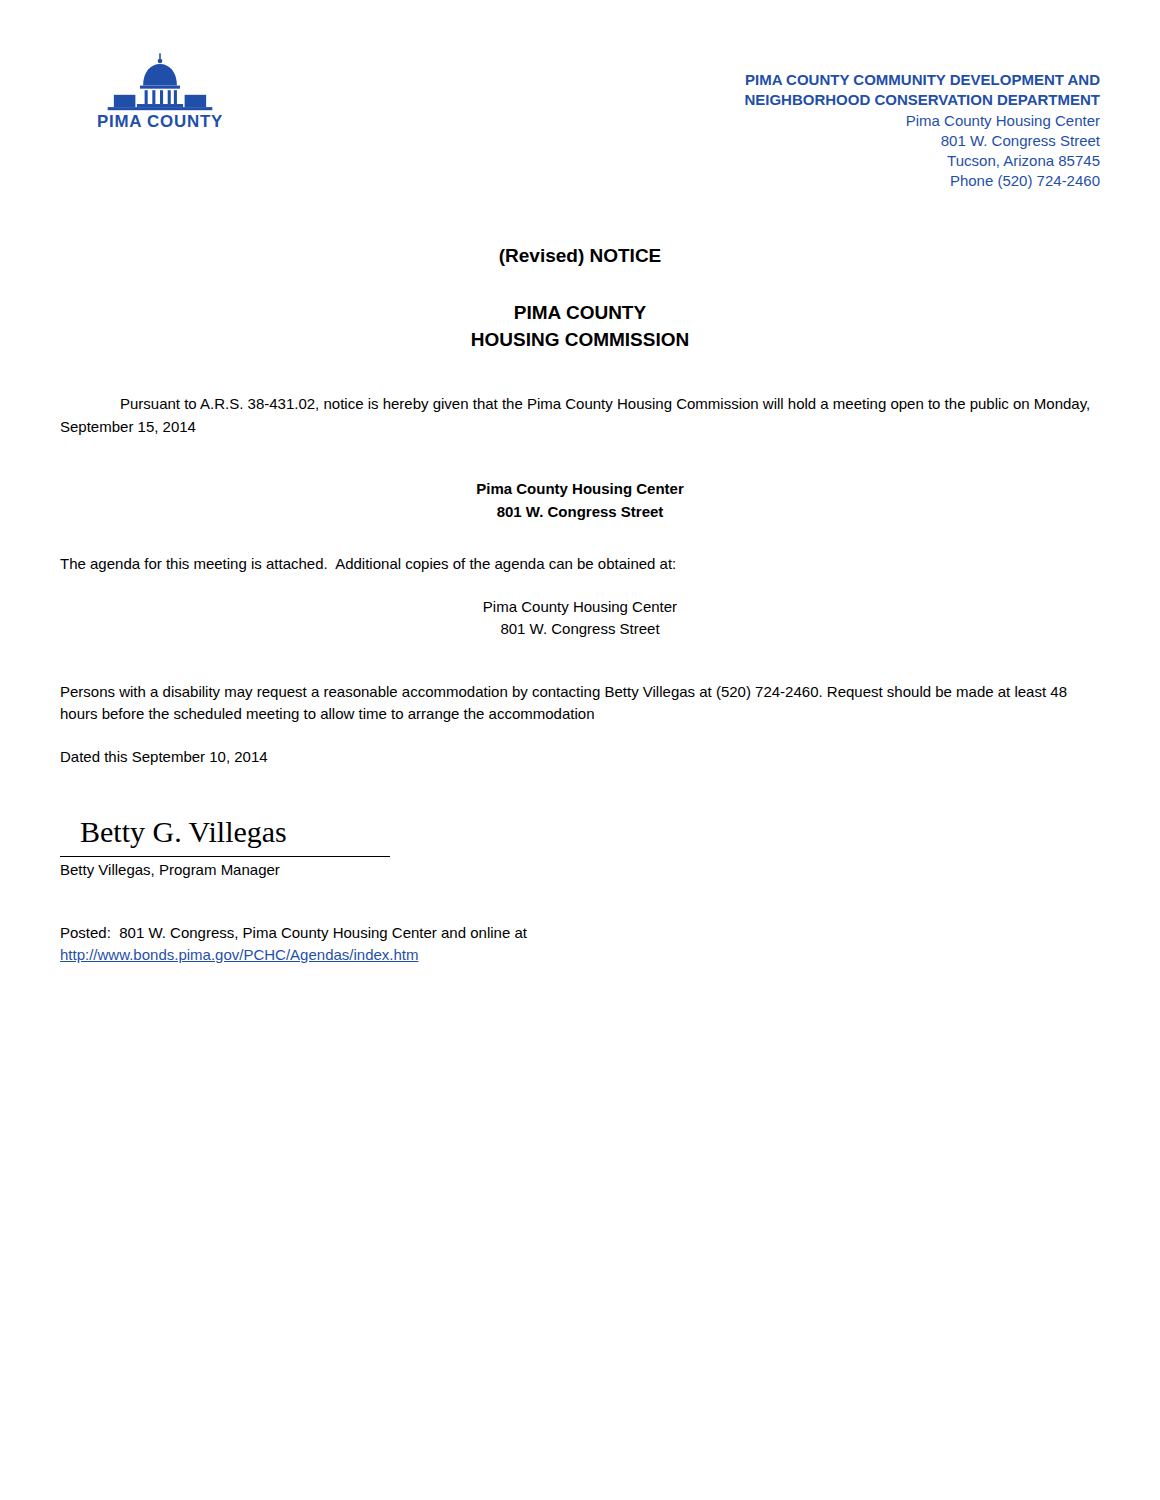PIMA COUNTY
PIMA COUNTY COMMUNITY DEVELOPMENT AND
NEIGHBORHOOD CONSERVATION DEPARTMENT
Pima County Housing Center
801 W. Congress Street
Tucson, Arizona 85745
Phone (520) 724-2460
(Revised) NOTICE
PIMA COUNTY
HOUSING COMMISSION
Pursuant to A.R.S. 38-431.02, notice is hereby given that the Pima County Housing Commission will hold a meeting open to the public on Monday, September 15, 2014
Pima County Housing Center
801 W. Congress Street
The agenda for this meeting is attached. Additional copies of the agenda can be obtained at:
Pima County Housing Center
801 W. Congress Street
Persons with a disability may request a reasonable accommodation by contacting Betty Villegas at (520) 724-2460. Request should be made at least 48 hours before the scheduled meeting to allow time to arrange the accommodation
Dated this September 10, 2014
Betty G. Villegas
Betty Villegas, Program Manager
Posted: 801 W. Congress, Pima County Housing Center and online at
http://www.bonds.pima.gov/PCHC/Agendas/index.htm